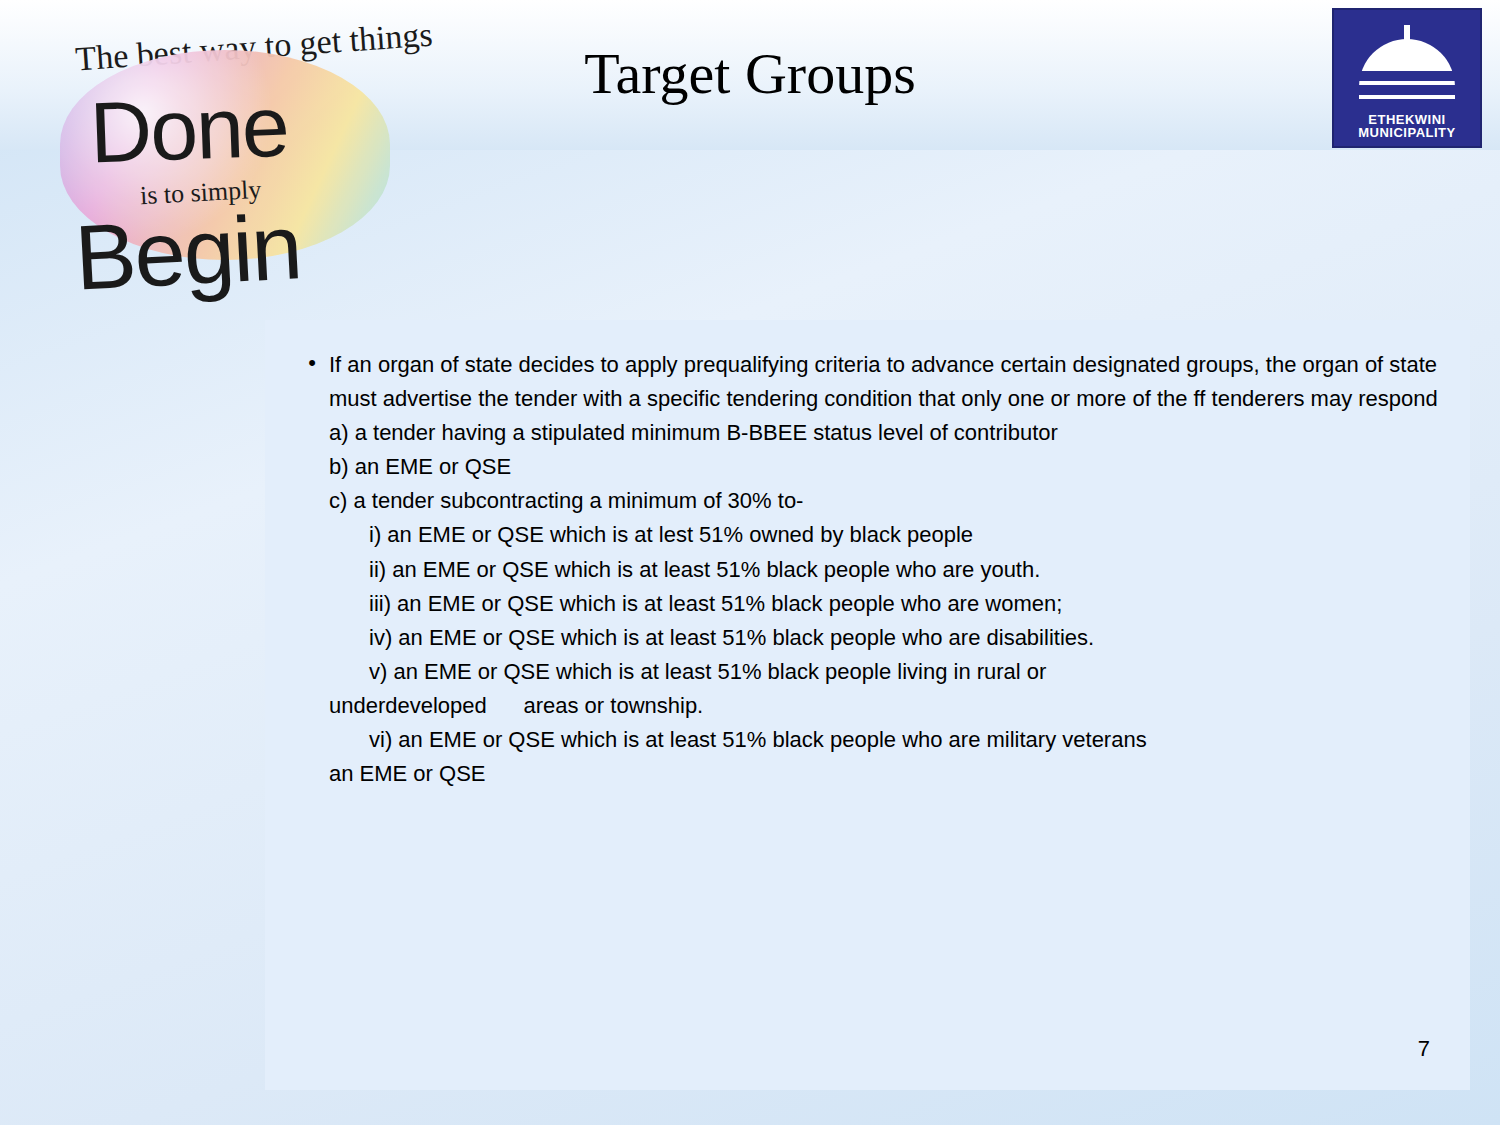Target Groups
The best way to get things
Done
is to simply
Begin
ETHEKWINI
MUNICIPALITY
•
If an organ of state decides to apply prequalifying criteria to advance certain designated groups, the organ of state must advertise the tender with a specific tendering condition that only one or more of the ff tenderers may respond
a) a tender having a stipulated minimum B-BBEE status level of contributor
b) an EME or QSE
c) a tender subcontracting a minimum of 30% to-
i) an EME or QSE which is at lest 51% owned by black people
ii) an EME or QSE which is at least 51% black people who are youth.
iii) an EME or QSE which is at least 51% black people who are women;
iv) an EME or QSE which is at least 51% black people who are disabilities.
v) an EME or QSE which is at least 51% black people living in rural or
underdeveloped areas or township.
vi) an EME or QSE which is at least 51% black people who are military veterans
an EME or QSE
7